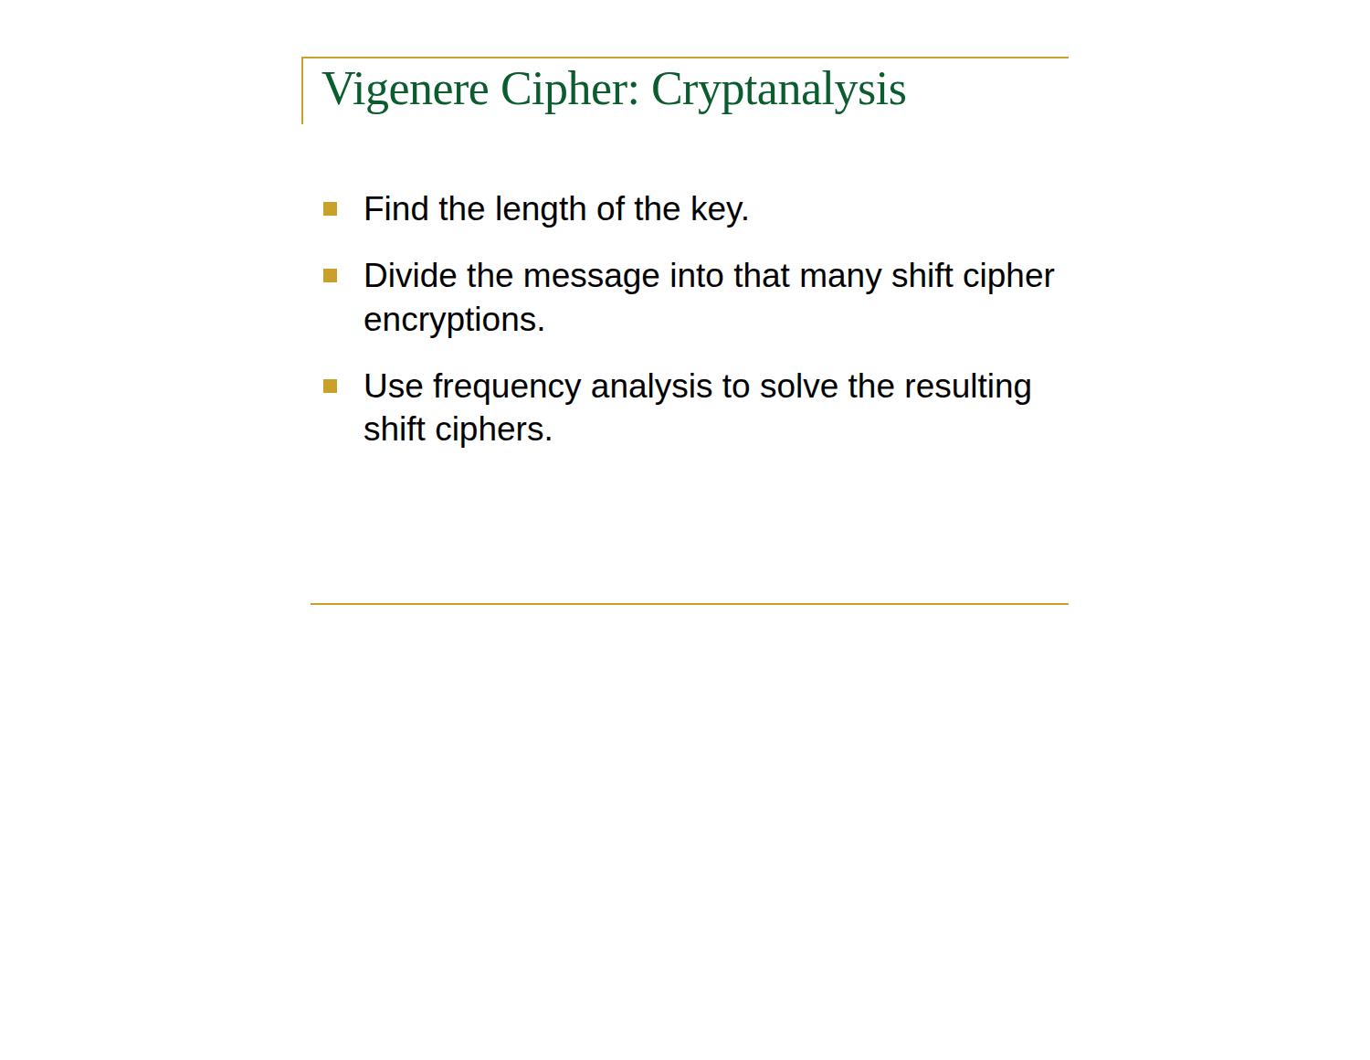Vigenere Cipher: Cryptanalysis
Find the length of the key.
Divide the message into that many shift cipher encryptions.
Use frequency analysis to solve the resulting shift ciphers.